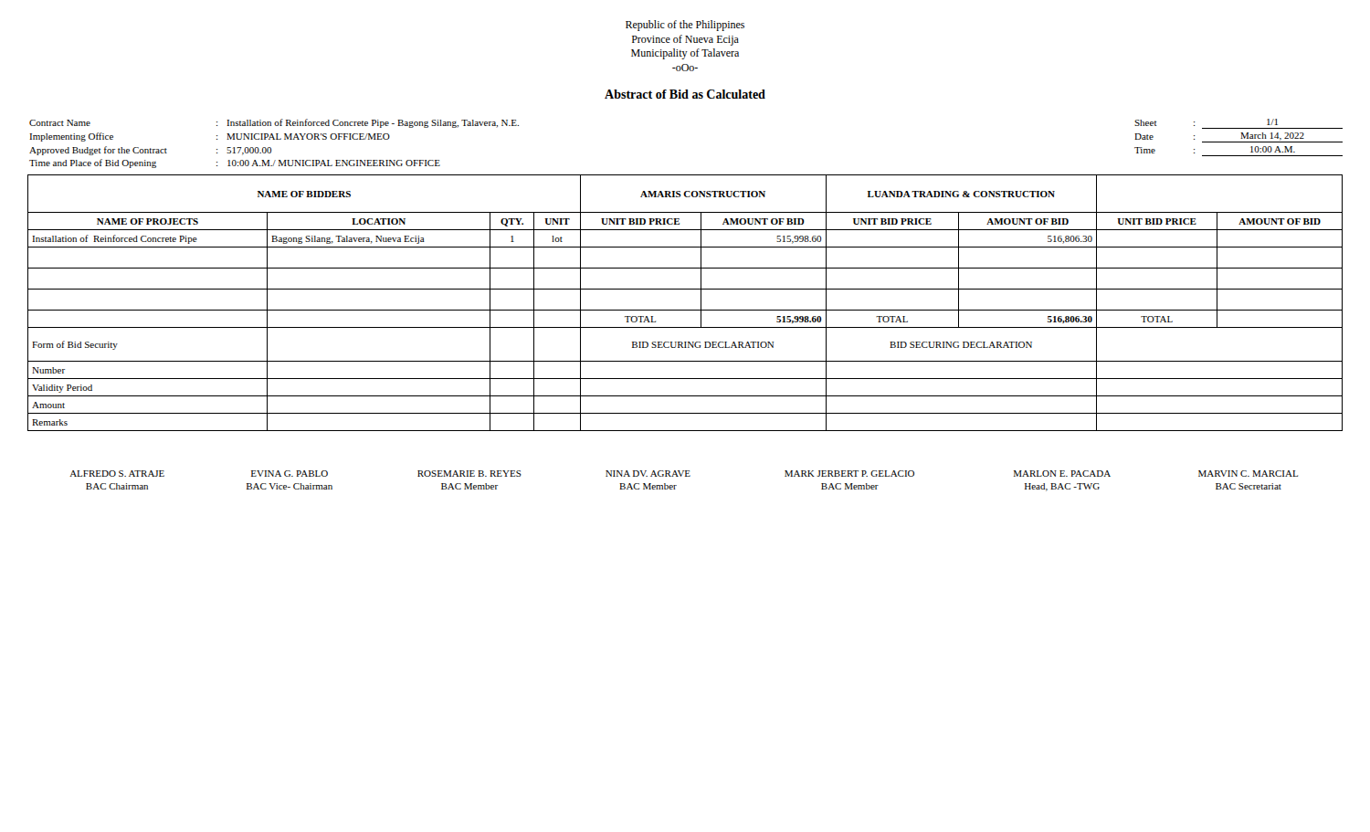Republic of the Philippines
Province of Nueva Ecija
Municipality of Talavera
-oOo-
Abstract of Bid as Calculated
| Contract Name | : | Installation of Reinforced Concrete Pipe - Bagong Silang, Talavera, N.E. | Sheet | : | 1/1 |
| Implementing Office | : | MUNICIPAL MAYOR'S OFFICE/MEO | Date | : | March 14, 2022 |
| Approved Budget for the Contract | : | 517,000.00 | Time | : | 10:00 A.M. |
| Time and Place of Bid Opening | : | 10:00 A.M./ MUNICIPAL ENGINEERING OFFICE | | | |
| NAME OF BIDDERS | AMARIS CONSTRUCTION | LUANDA TRADING & CONSTRUCTION | |
| --- | --- | --- | --- |
| NAME OF PROJECTS | LOCATION | QTY. | UNIT | UNIT BID PRICE | AMOUNT OF BID | UNIT BID PRICE | AMOUNT OF BID | UNIT BID PRICE | AMOUNT OF BID |
| Installation of Reinforced Concrete Pipe | Bagong Silang, Talavera, Nueva Ecija | 1 | lot | | 515,998.60 | | 516,806.30 | | |
| | | | | TOTAL | 515,998.60 | TOTAL | 516,806.30 | TOTAL | |
| Form of Bid Security | | | | BID SECURING DECLARATION | BID SECURING DECLARATION | |
| Number | | | | | | |
| Validity Period | | | | | | |
| Amount | | | | | | |
| Remarks | | | | | | |
| ALFREDO S. ATRAJE BAC Chairman | EVINA G. PABLO BAC Vice- Chairman | ROSEMARIE B. REYES BAC Member | NINA DV. AGRAVE BAC Member | MARK JERBERT P. GELACIO BAC Member | MARLON E. PACADA Head, BAC -TWG | MARVIN C. MARCIAL BAC Secretariat |